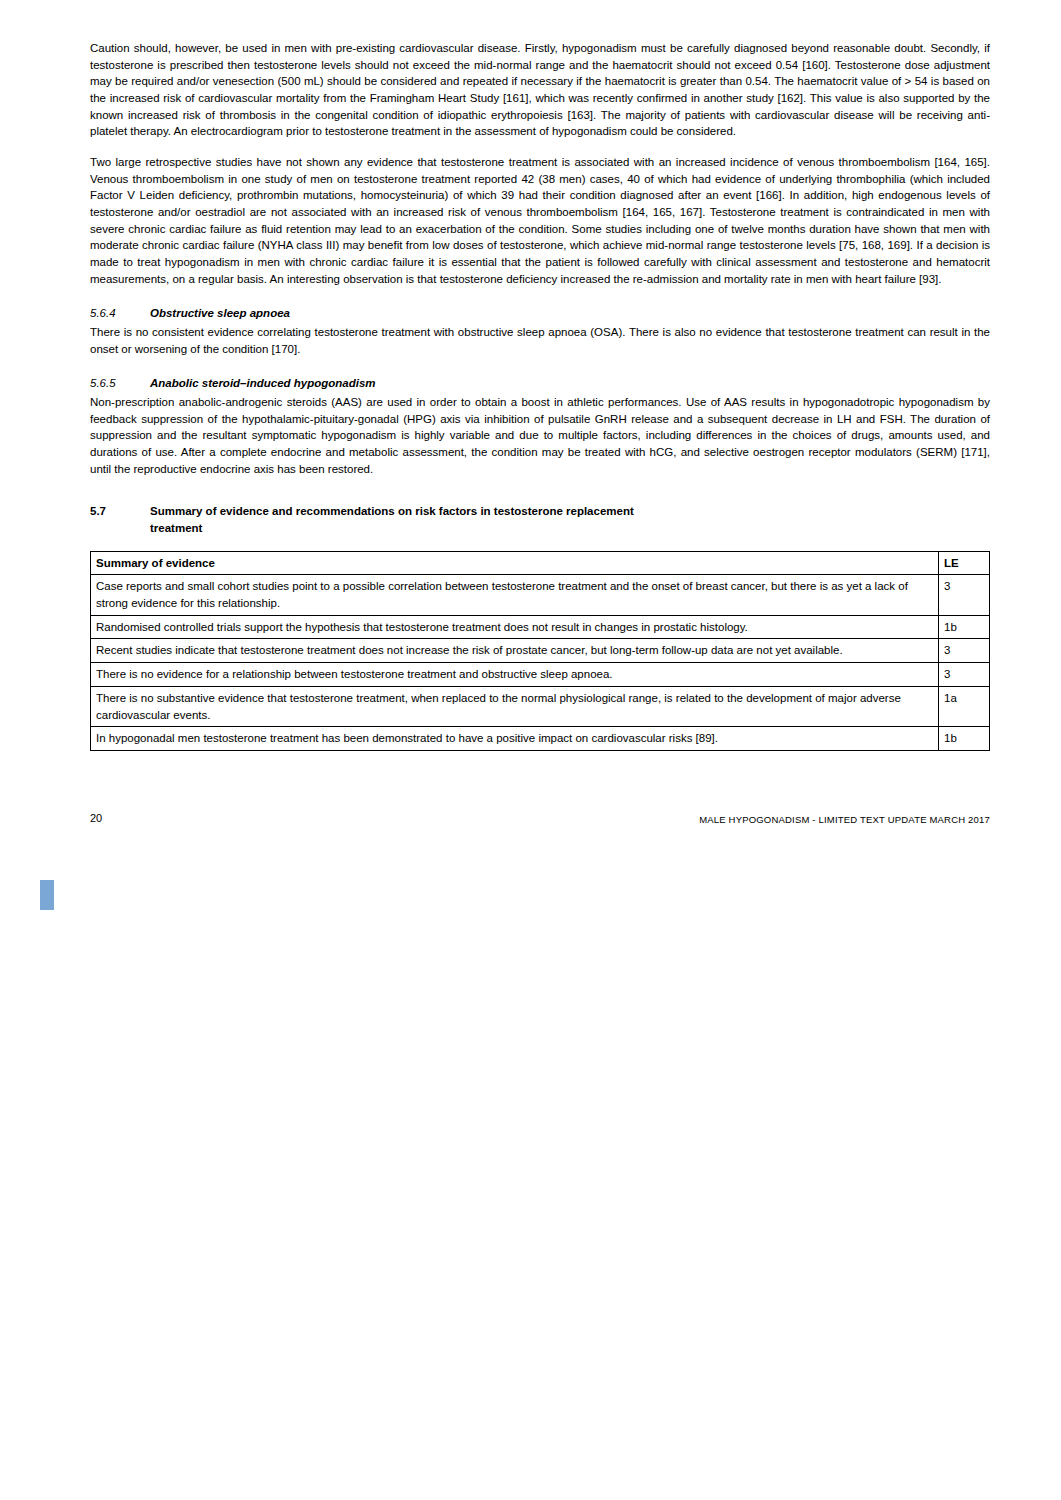Caution should, however, be used in men with pre-existing cardiovascular disease. Firstly, hypogonadism must be carefully diagnosed beyond reasonable doubt. Secondly, if testosterone is prescribed then testosterone levels should not exceed the mid-normal range and the haematocrit should not exceed 0.54 [160]. Testosterone dose adjustment may be required and/or venesection (500 mL) should be considered and repeated if necessary if the haematocrit is greater than 0.54. The haematocrit value of > 54 is based on the increased risk of cardiovascular mortality from the Framingham Heart Study [161], which was recently confirmed in another study [162]. This value is also supported by the known increased risk of thrombosis in the congenital condition of idiopathic erythropoiesis [163]. The majority of patients with cardiovascular disease will be receiving anti-platelet therapy. An electrocardiogram prior to testosterone treatment in the assessment of hypogonadism could be considered.
Two large retrospective studies have not shown any evidence that testosterone treatment is associated with an increased incidence of venous thromboembolism [164, 165]. Venous thromboembolism in one study of men on testosterone treatment reported 42 (38 men) cases, 40 of which had evidence of underlying thrombophilia (which included Factor V Leiden deficiency, prothrombin mutations, homocysteinuria) of which 39 had their condition diagnosed after an event [166]. In addition, high endogenous levels of testosterone and/or oestradiol are not associated with an increased risk of venous thromboembolism [164, 165, 167]. Testosterone treatment is contraindicated in men with severe chronic cardiac failure as fluid retention may lead to an exacerbation of the condition. Some studies including one of twelve months duration have shown that men with moderate chronic cardiac failure (NYHA class III) may benefit from low doses of testosterone, which achieve mid-normal range testosterone levels [75, 168, 169]. If a decision is made to treat hypogonadism in men with chronic cardiac failure it is essential that the patient is followed carefully with clinical assessment and testosterone and hematocrit measurements, on a regular basis. An interesting observation is that testosterone deficiency increased the re-admission and mortality rate in men with heart failure [93].
5.6.4 Obstructive sleep apnoea
There is no consistent evidence correlating testosterone treatment with obstructive sleep apnoea (OSA). There is also no evidence that testosterone treatment can result in the onset or worsening of the condition [170].
5.6.5 Anabolic steroid–induced hypogonadism
Non-prescription anabolic-androgenic steroids (AAS) are used in order to obtain a boost in athletic performances. Use of AAS results in hypogonadotropic hypogonadism by feedback suppression of the hypothalamic-pituitary-gonadal (HPG) axis via inhibition of pulsatile GnRH release and a subsequent decrease in LH and FSH. The duration of suppression and the resultant symptomatic hypogonadism is highly variable and due to multiple factors, including differences in the choices of drugs, amounts used, and durations of use. After a complete endocrine and metabolic assessment, the condition may be treated with hCG, and selective oestrogen receptor modulators (SERM) [171], until the reproductive endocrine axis has been restored.
5.7 Summary of evidence and recommendations on risk factors in testosterone replacement treatment
| Summary of evidence | LE |
| --- | --- |
| Case reports and small cohort studies point to a possible correlation between testosterone treatment and the onset of breast cancer, but there is as yet a lack of strong evidence for this relationship. | 3 |
| Randomised controlled trials support the hypothesis that testosterone treatment does not result in changes in prostatic histology. | 1b |
| Recent studies indicate that testosterone treatment does not increase the risk of prostate cancer, but long-term follow-up data are not yet available. | 3 |
| There is no evidence for a relationship between testosterone treatment and obstructive sleep apnoea. | 3 |
| There is no substantive evidence that testosterone treatment, when replaced to the normal physiological range, is related to the development of major adverse cardiovascular events. | 1a |
| In hypogonadal men testosterone treatment has been demonstrated to have a positive impact on cardiovascular risks [89]. | 1b |
20 MALE HYPOGONADISM - LIMITED TEXT UPDATE MARCH 2017